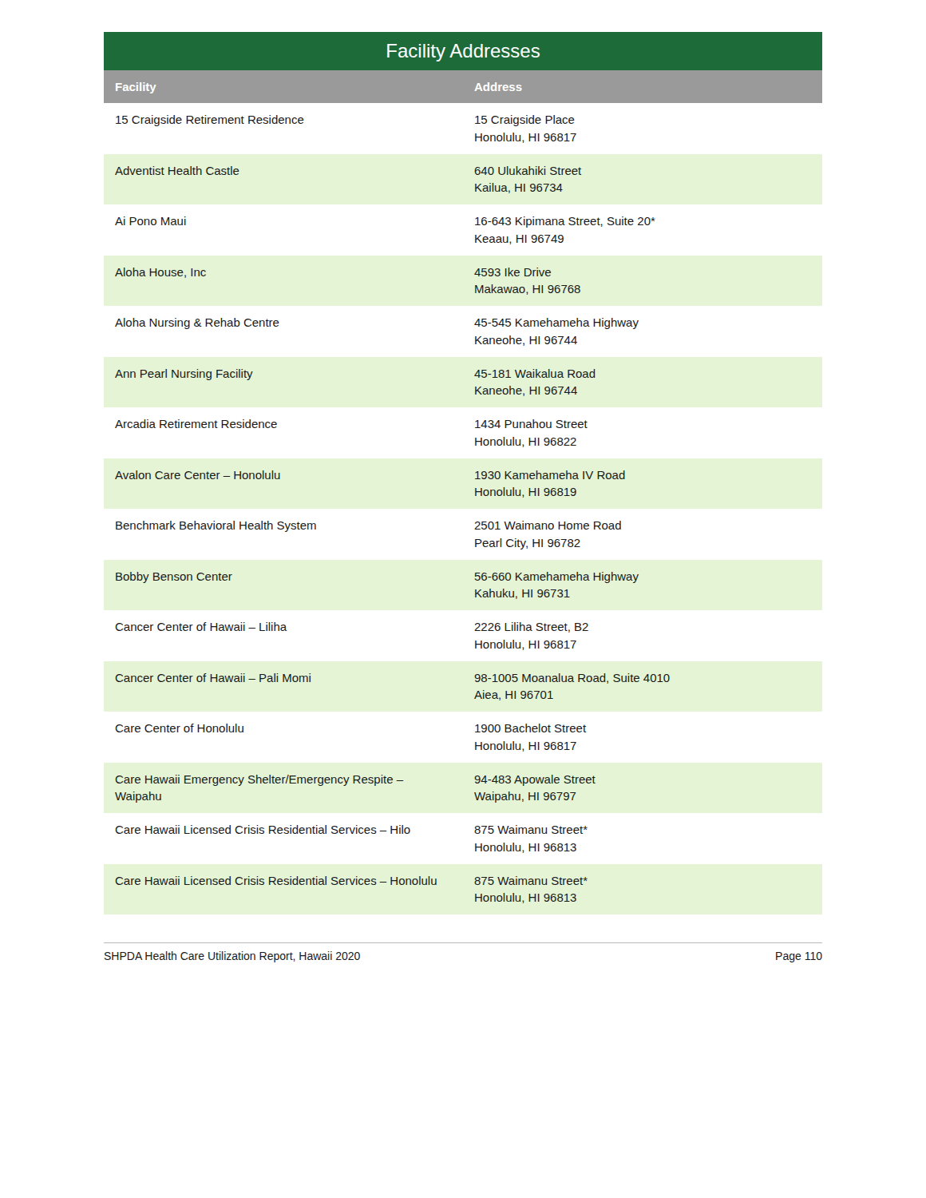Facility Addresses
| Facility | Address |
| --- | --- |
| 15 Craigside Retirement Residence | 15 Craigside Place Honolulu, HI 96817 |
| Adventist Health Castle | 640 Ulukahiki Street Kailua, HI 96734 |
| Ai Pono Maui | 16-643 Kipimana Street, Suite 20* Keaau, HI 96749 |
| Aloha House, Inc | 4593 Ike Drive Makawao, HI 96768 |
| Aloha Nursing & Rehab Centre | 45-545 Kamehameha Highway Kaneohe, HI 96744 |
| Ann Pearl Nursing Facility | 45-181 Waikalua Road Kaneohe, HI 96744 |
| Arcadia Retirement Residence | 1434 Punahou Street Honolulu, HI 96822 |
| Avalon Care Center – Honolulu | 1930 Kamehameha IV Road Honolulu, HI 96819 |
| Benchmark Behavioral Health System | 2501 Waimano Home Road Pearl City, HI 96782 |
| Bobby Benson Center | 56-660 Kamehameha Highway Kahuku, HI 96731 |
| Cancer Center of Hawaii – Liliha | 2226 Liliha Street, B2 Honolulu, HI 96817 |
| Cancer Center of Hawaii – Pali Momi | 98-1005 Moanalua Road, Suite 4010 Aiea, HI 96701 |
| Care Center of Honolulu | 1900 Bachelot Street Honolulu, HI 96817 |
| Care Hawaii Emergency Shelter/Emergency Respite – Waipahu | 94-483 Apowale Street Waipahu, HI 96797 |
| Care Hawaii Licensed Crisis Residential Services – Hilo | 875 Waimanu Street* Honolulu, HI 96813 |
| Care Hawaii Licensed Crisis Residential Services – Honolulu | 875 Waimanu Street* Honolulu, HI 96813 |
SHPDA Health Care Utilization Report, Hawaii 2020 Page 110